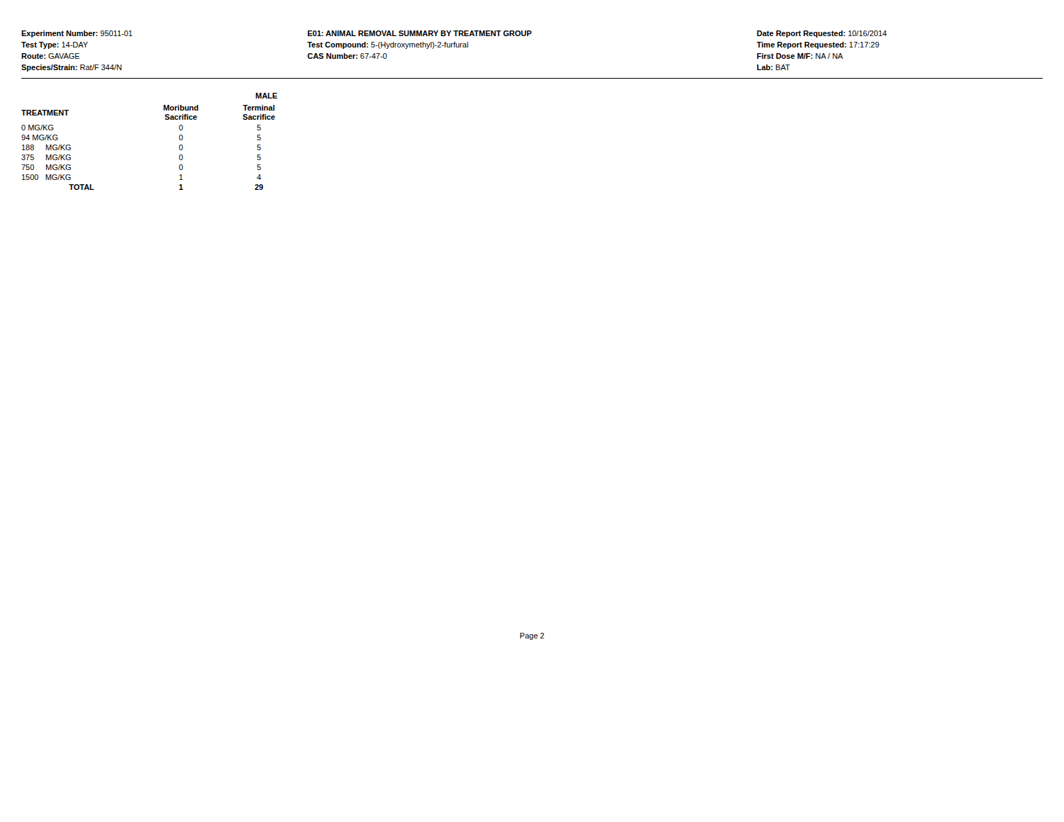| Experiment Number: 95011-01 | E01: ANIMAL REMOVAL SUMMARY BY TREATMENT GROUP | Date Report Requested: 10/16/2014 |
| Test Type: 14-DAY | Test Compound: 5-(Hydroxymethyl)-2-furfural | Time Report Requested: 17:17:29 |
| Route: GAVAGE | CAS Number: 67-47-0 | First Dose M/F: NA / NA |
| Species/Strain: Rat/F 344/N | | Lab: BAT |
MALE
| TREATMENT | Moribund Sacrifice | Terminal Sacrifice | |
| --- | --- | --- | --- |
| 0 MG/KG | 0 | 5 | |
| 94 MG/KG | 0 | 5 | |
| 188 MG/KG | 0 | 5 | |
| 375 MG/KG | 0 | 5 | |
| 750 MG/KG | 0 | 5 | |
| 1500 MG/KG | 1 | 4 | |
| TOTAL | 1 | 29 | |
Page 2